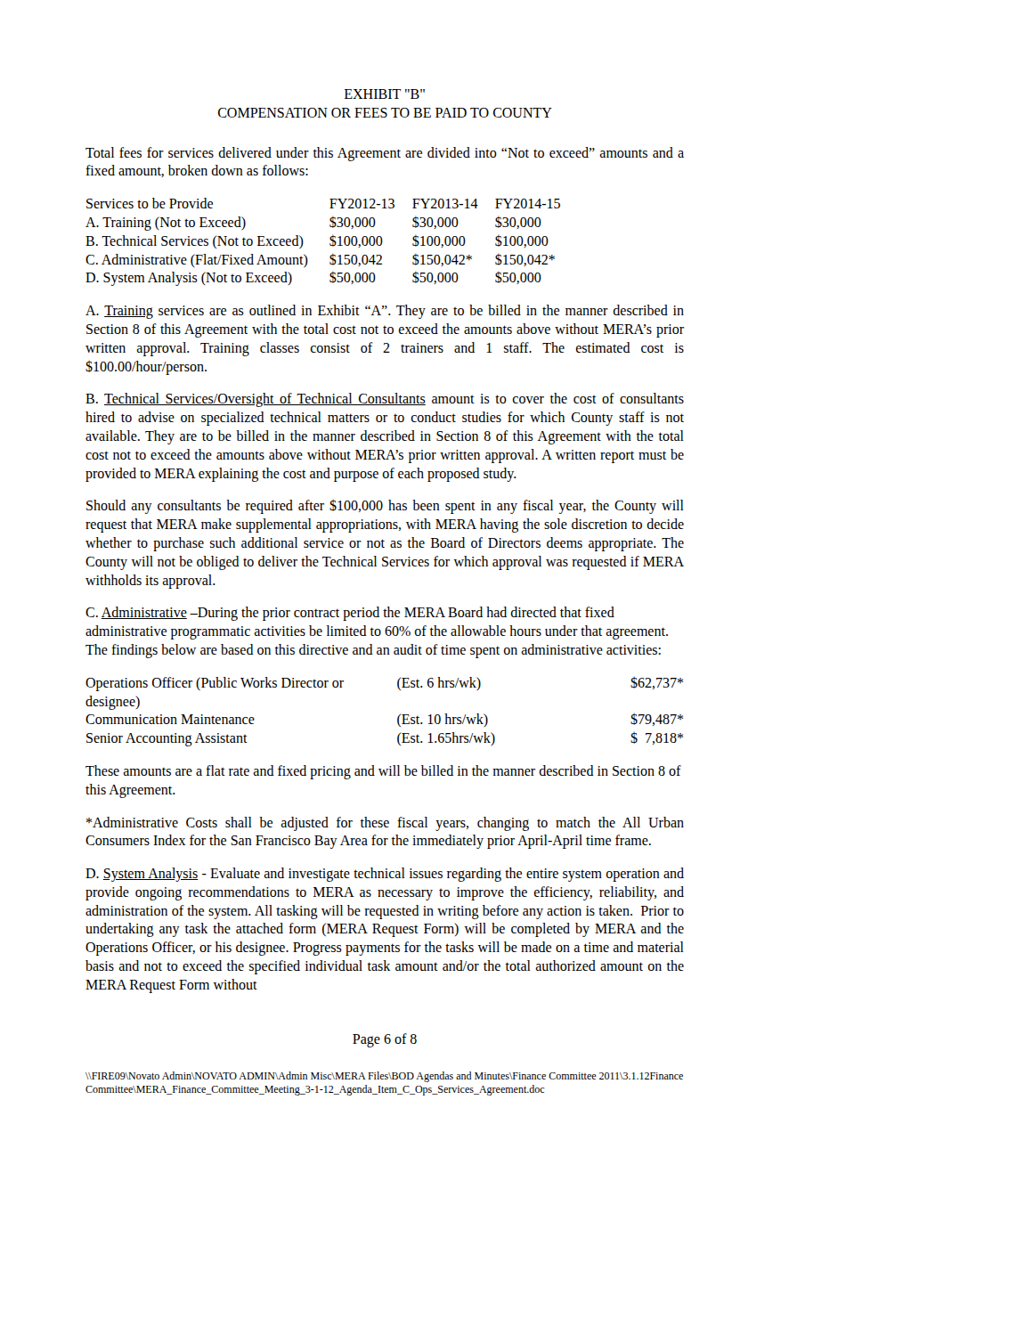EXHIBIT "B"
COMPENSATION OR FEES TO BE PAID TO COUNTY
Total fees for services delivered under this Agreement are divided into “Not to exceed” amounts and a fixed amount, broken down as follows:
| Services to be Provide | FY2012-13 | FY2013-14 | FY2014-15 |
| A. Training (Not to Exceed) | $30,000 | $30,000 | $30,000 |
| B. Technical Services (Not to Exceed) | $100,000 | $100,000 | $100,000 |
| C. Administrative (Flat/Fixed Amount) | $150,042 | $150,042* | $150,042* |
| D. System Analysis (Not to Exceed) | $50,000 | $50,000 | $50,000 |
A. Training services are as outlined in Exhibit “A”. They are to be billed in the manner described in Section 8 of this Agreement with the total cost not to exceed the amounts above without MERA’s prior written approval. Training classes consist of 2 trainers and 1 staff. The estimated cost is $100.00/hour/person.
B. Technical Services/Oversight of Technical Consultants amount is to cover the cost of consultants hired to advise on specialized technical matters or to conduct studies for which County staff is not available. They are to be billed in the manner described in Section 8 of this Agreement with the total cost not to exceed the amounts above without MERA’s prior written approval. A written report must be provided to MERA explaining the cost and purpose of each proposed study.
Should any consultants be required after $100,000 has been spent in any fiscal year, the County will request that MERA make supplemental appropriations, with MERA having the sole discretion to decide whether to purchase such additional service or not as the Board of Directors deems appropriate. The County will not be obliged to deliver the Technical Services for which approval was requested if MERA withholds its approval.
C. Administrative –During the prior contract period the MERA Board had directed that fixed administrative programmatic activities be limited to 60% of the allowable hours under that agreement. The findings below are based on this directive and an audit of time spent on administrative activities:
| Operations Officer (Public Works Director or designee) | (Est. 6 hrs/wk) | $62,737* |
| Communication Maintenance | (Est. 10 hrs/wk) | $79,487* |
| Senior Accounting Assistant | (Est. 1.65hrs/wk) | $ 7,818* |
These amounts are a flat rate and fixed pricing and will be billed in the manner described in Section 8 of this Agreement.
*Administrative Costs shall be adjusted for these fiscal years, changing to match the All Urban Consumers Index for the San Francisco Bay Area for the immediately prior April-April time frame.
D. System Analysis - Evaluate and investigate technical issues regarding the entire system operation and provide ongoing recommendations to MERA as necessary to improve the efficiency, reliability, and administration of the system. All tasking will be requested in writing before any action is taken. Prior to undertaking any task the attached form (MERA Request Form) will be completed by MERA and the Operations Officer, or his designee. Progress payments for the tasks will be made on a time and material basis and not to exceed the specified individual task amount and/or the total authorized amount on the MERA Request Form without
Page 6 of 8
\\FIRE09\Novato Admin\NOVATO ADMIN\Admin Misc\MERA Files\BOD Agendas and Minutes\Finance Committee 2011\3.1.12Finance Committee\MERA_Finance_Committee_Meeting_3-1-12_Agenda_Item_C_Ops_Services_Agreement.doc